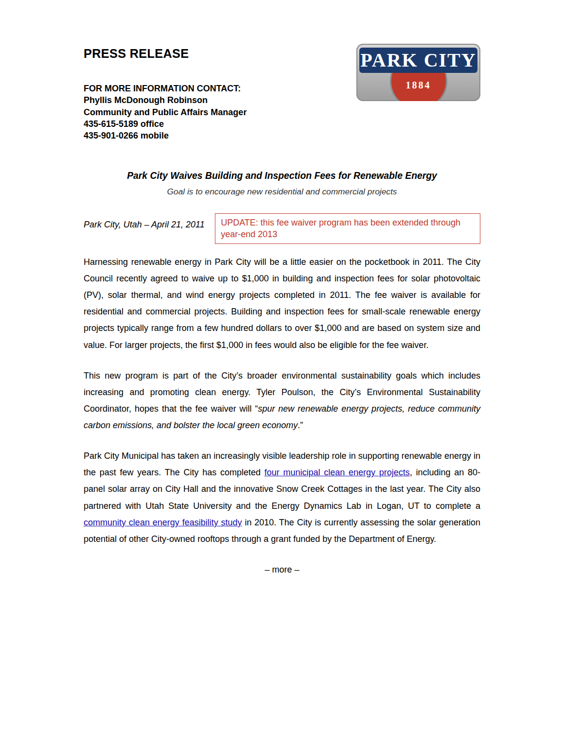PARK CITY
1884
PRESS RELEASE
FOR MORE INFORMATION CONTACT:
Phyllis McDonough Robinson
Community and Public Affairs Manager
435-615-5189 office
435-901-0266 mobile
Park City Waives Building and Inspection Fees for Renewable Energy
Goal is to encourage new residential and commercial projects
Park City, Utah – April 21, 2011
UPDATE: this fee waiver program has been extended through year-end 2013
Harnessing renewable energy in Park City will be a little easier on the pocketbook in 2011. The City Council recently agreed to waive up to $1,000 in building and inspection fees for solar photovoltaic (PV), solar thermal, and wind energy projects completed in 2011. The fee waiver is available for residential and commercial projects. Building and inspection fees for small-scale renewable energy projects typically range from a few hundred dollars to over $1,000 and are based on system size and value. For larger projects, the first $1,000 in fees would also be eligible for the fee waiver.
This new program is part of the City’s broader environmental sustainability goals which includes increasing and promoting clean energy. Tyler Poulson, the City’s Environmental Sustainability Coordinator, hopes that the fee waiver will “spur new renewable energy projects, reduce community carbon emissions, and bolster the local green economy.”
Park City Municipal has taken an increasingly visible leadership role in supporting renewable energy in the past few years. The City has completed four municipal clean energy projects, including an 80-panel solar array on City Hall and the innovative Snow Creek Cottages in the last year. The City also partnered with Utah State University and the Energy Dynamics Lab in Logan, UT to complete a community clean energy feasibility study in 2010. The City is currently assessing the solar generation potential of other City-owned rooftops through a grant funded by the Department of Energy.
– more –